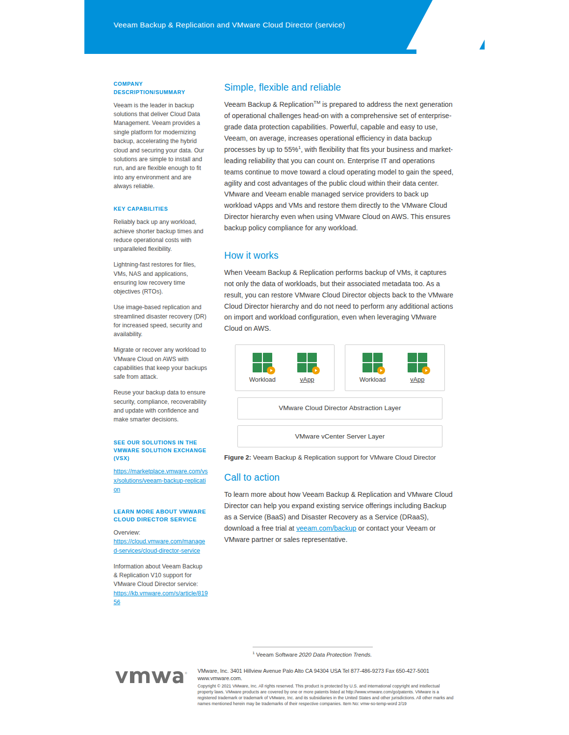Veeam Backup & Replication and VMware Cloud Director (service)
Company description/summary
Veeam is the leader in backup solutions that deliver Cloud Data Management. Veeam provides a single platform for modernizing backup, accelerating the hybrid cloud and securing your data. Our solutions are simple to install and run, and are flexible enough to fit into any environment and are always reliable.
Key capabilities
Reliably back up any workload, achieve shorter backup times and reduce operational costs with unparalleled flexibility.
Lightning-fast restores for files, VMs, NAS and applications, ensuring low recovery time objectives (RTOs).
Use image-based replication and streamlined disaster recovery (DR) for increased speed, security and availability.
Migrate or recover any workload to VMware Cloud on AWS with capabilities that keep your backups safe from attack.
Reuse your backup data to ensure security, compliance, recoverability and update with confidence and make smarter decisions.
See our solutions in the VMware Solution Exchange (VSX)
https://marketplace.vmware.com/vsx/solutions/veeam-backup-replication
Learn more about VMware Cloud Director service
Overview:
https://cloud.vmware.com/managed-services/cloud-director-service
Information about Veeam Backup & Replication V10 support for VMware Cloud Director service:
https://kb.vmware.com/s/article/81956
Simple, flexible and reliable
Veeam Backup & ReplicationTM is prepared to address the next generation of operational challenges head-on with a comprehensive set of enterprise-grade data protection capabilities. Powerful, capable and easy to use, Veeam, on average, increases operational efficiency in data backup processes by up to 55%1, with flexibility that fits your business and market-leading reliability that you can count on. Enterprise IT and operations teams continue to move toward a cloud operating model to gain the speed, agility and cost advantages of the public cloud within their data center. VMware and Veeam enable managed service providers to back up workload vApps and VMs and restore them directly to the VMware Cloud Director hierarchy even when using VMware Cloud on AWS. This ensures backup policy compliance for any workload.
How it works
When Veeam Backup & Replication performs backup of VMs, it captures not only the data of workloads, but their associated metadata too. As a result, you can restore VMware Cloud Director objects back to the VMware Cloud Director hierarchy and do not need to perform any additional actions on import and workload configuration, even when leveraging VMware Cloud on AWS.
Workload
vApp
Workload
vApp
VMware Cloud Director Abstraction Layer
VMware vCenter Server Layer
Figure 2: Veeam Backup & Replication support for VMware Cloud Director
Call to action
To learn more about how Veeam Backup & Replication and VMware Cloud Director can help you expand existing service offerings including Backup as a Service (BaaS) and Disaster Recovery as a Service (DRaaS), download a free trial at veeam.com/backup or contact your Veeam or VMware partner or sales representative.
1 Veeam Software 2020 Data Protection Trends.
®
VMware, Inc. 3401 Hillview Avenue Palo Alto CA 94304 USA Tel 877-486-9273 Fax 650-427-5001 www.vmware.com.
Copyright © 2021 VMware, Inc. All rights reserved. This product is protected by U.S. and international copyright and intellectual property laws. VMware products are covered by one or more patents listed at http://www.vmware.com/go/patents. VMware is a registered trademark or trademark of VMware, Inc. and its subsidiaries in the United States and other jurisdictions. All other marks and names mentioned herein may be trademarks of their respective companies. Item No: vmw-so-temp-word 2/19